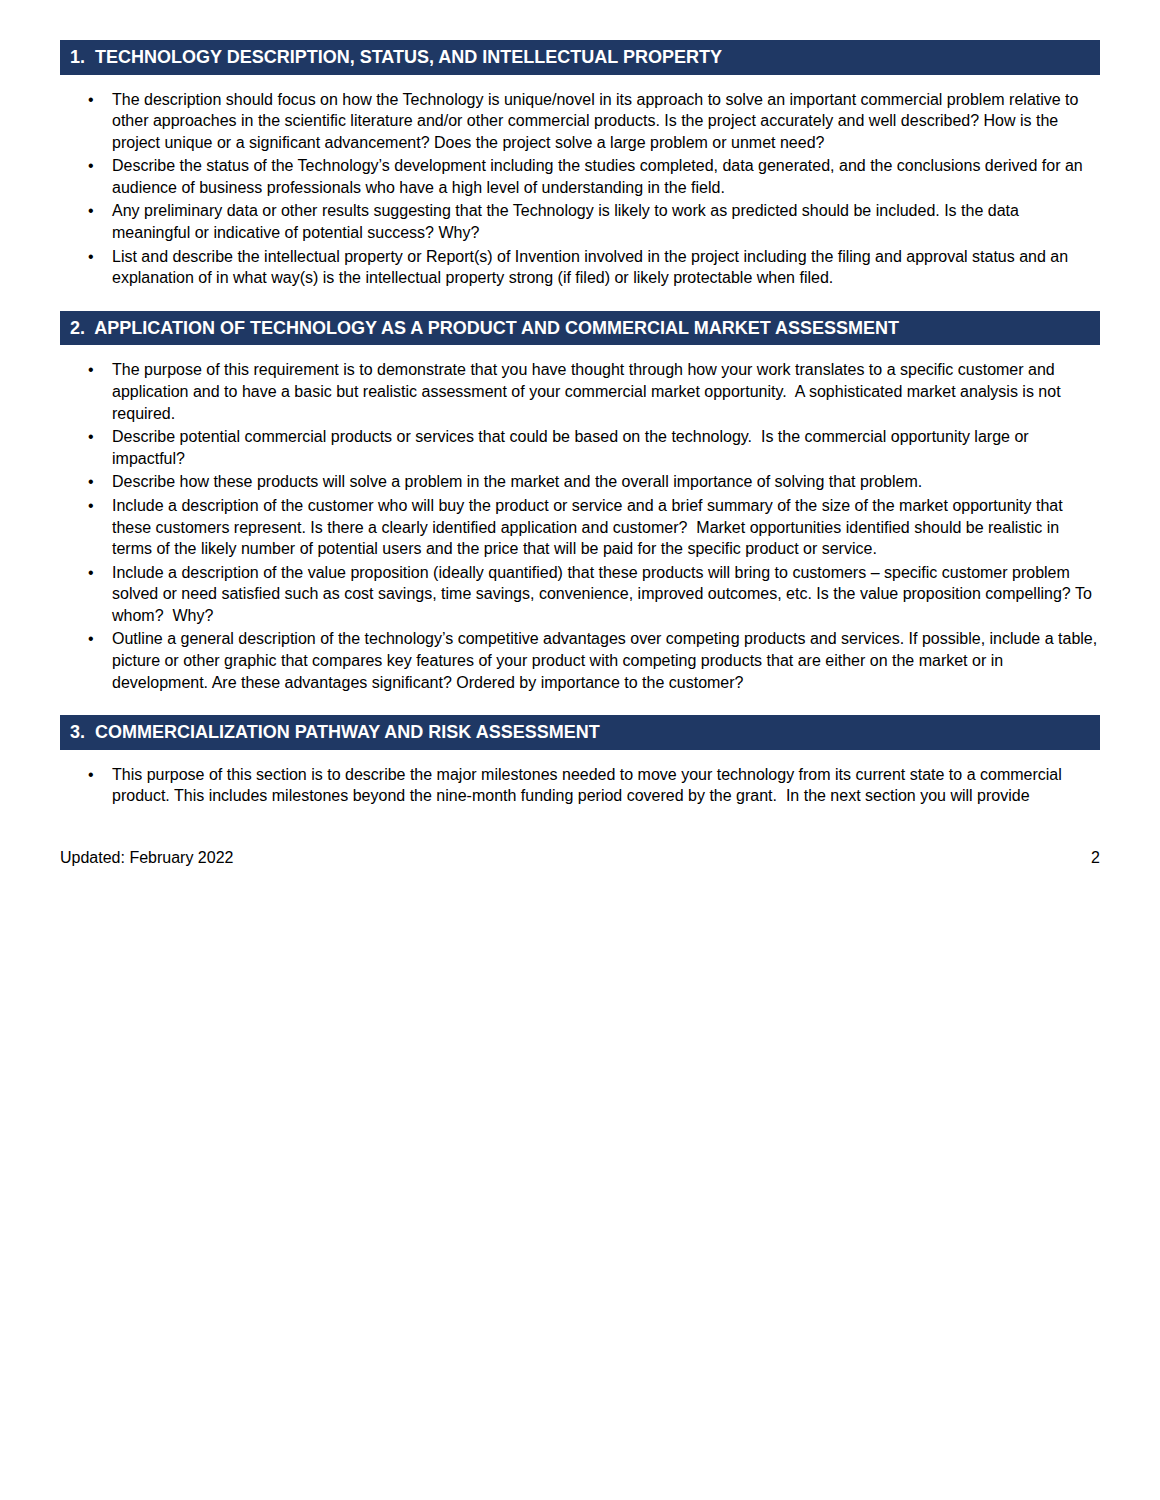1. TECHNOLOGY DESCRIPTION, STATUS, AND INTELLECTUAL PROPERTY
The description should focus on how the Technology is unique/novel in its approach to solve an important commercial problem relative to other approaches in the scientific literature and/or other commercial products. Is the project accurately and well described? How is the project unique or a significant advancement? Does the project solve a large problem or unmet need?
Describe the status of the Technology’s development including the studies completed, data generated, and the conclusions derived for an audience of business professionals who have a high level of understanding in the field.
Any preliminary data or other results suggesting that the Technology is likely to work as predicted should be included. Is the data meaningful or indicative of potential success? Why?
List and describe the intellectual property or Report(s) of Invention involved in the project including the filing and approval status and an explanation of in what way(s) is the intellectual property strong (if filed) or likely protectable when filed.
2. APPLICATION OF TECHNOLOGY AS A PRODUCT AND COMMERCIAL MARKET ASSESSMENT
The purpose of this requirement is to demonstrate that you have thought through how your work translates to a specific customer and application and to have a basic but realistic assessment of your commercial market opportunity. A sophisticated market analysis is not required.
Describe potential commercial products or services that could be based on the technology. Is the commercial opportunity large or impactful?
Describe how these products will solve a problem in the market and the overall importance of solving that problem.
Include a description of the customer who will buy the product or service and a brief summary of the size of the market opportunity that these customers represent. Is there a clearly identified application and customer? Market opportunities identified should be realistic in terms of the likely number of potential users and the price that will be paid for the specific product or service.
Include a description of the value proposition (ideally quantified) that these products will bring to customers – specific customer problem solved or need satisfied such as cost savings, time savings, convenience, improved outcomes, etc. Is the value proposition compelling? To whom? Why?
Outline a general description of the technology’s competitive advantages over competing products and services. If possible, include a table, picture or other graphic that compares key features of your product with competing products that are either on the market or in development. Are these advantages significant? Ordered by importance to the customer?
3. COMMERCIALIZATION PATHWAY AND RISK ASSESSMENT
This purpose of this section is to describe the major milestones needed to move your technology from its current state to a commercial product. This includes milestones beyond the nine-month funding period covered by the grant. In the next section you will provide
Updated: February 2022 2